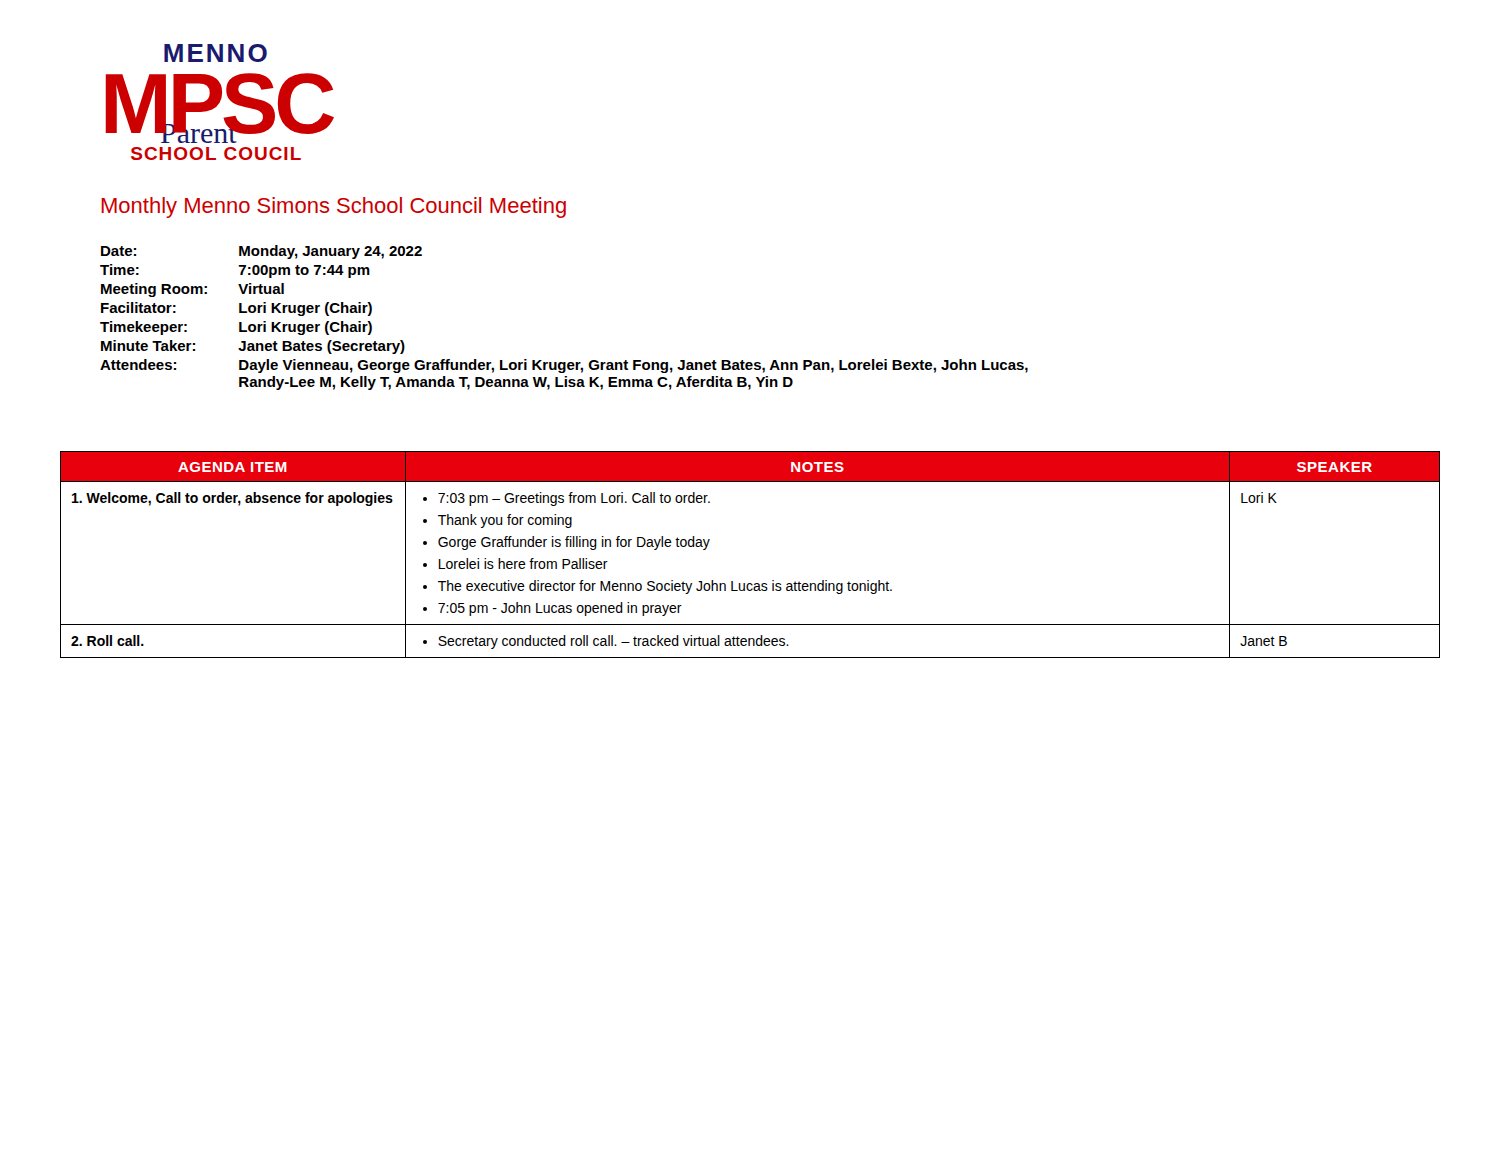MENNO
MPSC
Parent
SCHOOL COUCIL
Monthly Menno Simons School Council Meeting
| Date: | Monday, January 24, 2022 |
| Time: | 7:00pm to 7:44 pm |
| Meeting Room: | Virtual |
| Facilitator: | Lori Kruger (Chair) |
| Timekeeper: | Lori Kruger (Chair) |
| Minute Taker: | Janet Bates (Secretary) |
| Attendees: | Dayle Vienneau, George Graffunder, Lori Kruger, Grant Fong, Janet Bates, Ann Pan, Lorelei Bexte, John Lucas, Randy-Lee M, Kelly T, Amanda T, Deanna W, Lisa K, Emma C, Aferdita B, Yin D |
| AGENDA ITEM | NOTES | SPEAKER |
| --- | --- | --- |
| 1. Welcome, Call to order, absence for apologies | 7:03 pm – Greetings from Lori. Call to order. Thank you for coming Gorge Graffunder is filling in for Dayle today Lorelei is here from Palliser The executive director for Menno Society John Lucas is attending tonight. 7:05 pm - John Lucas opened in prayer | Lori K |
| 2. Roll call. | Secretary conducted roll call. – tracked virtual attendees. | Janet B |